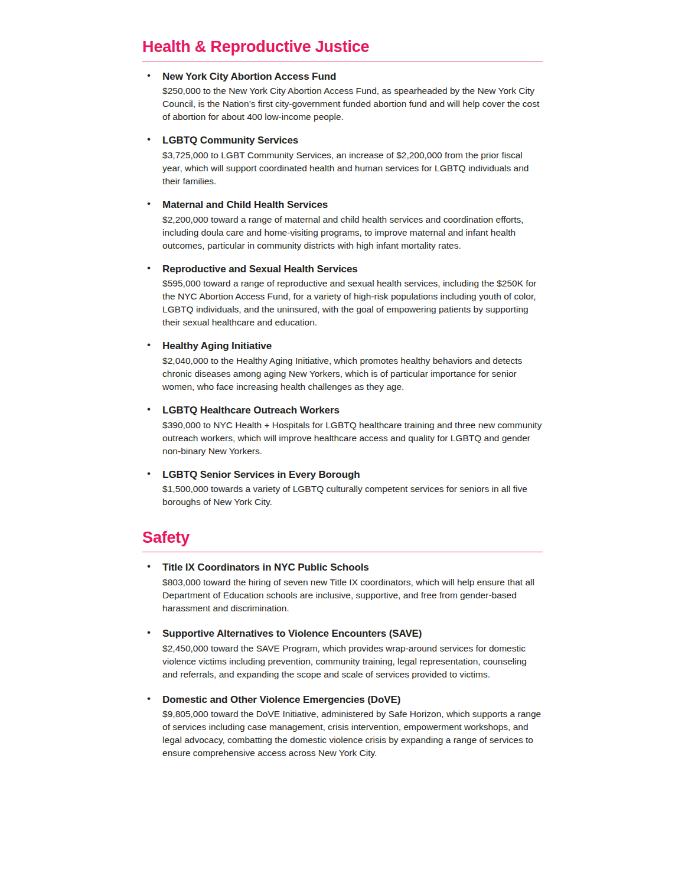Health & Reproductive Justice
New York City Abortion Access Fund
$250,000 to the New York City Abortion Access Fund, as spearheaded by the New York City Council, is the Nation’s first city-government funded abortion fund and will help cover the cost of abortion for about 400 low-income people.
LGBTQ Community Services
$3,725,000 to LGBT Community Services, an increase of $2,200,000 from the prior fiscal year, which will support coordinated health and human services for LGBTQ individuals and their families.
Maternal and Child Health Services
$2,200,000 toward a range of maternal and child health services and coordination efforts, including doula care and home-visiting programs, to improve maternal and infant health outcomes, particular in community districts with high infant mortality rates.
Reproductive and Sexual Health Services
$595,000 toward a range of reproductive and sexual health services, including the $250K for the NYC Abortion Access Fund, for a variety of high-risk populations including youth of color, LGBTQ individuals, and the uninsured, with the goal of empowering patients by supporting their sexual healthcare and education.
Healthy Aging Initiative
$2,040,000 to the Healthy Aging Initiative, which promotes healthy behaviors and detects chronic diseases among aging New Yorkers, which is of particular importance for senior women, who face increasing health challenges as they age.
LGBTQ Healthcare Outreach Workers
$390,000 to NYC Health + Hospitals for LGBTQ healthcare training and three new community outreach workers, which will improve healthcare access and quality for LGBTQ and gender non-binary New Yorkers.
LGBTQ Senior Services in Every Borough
$1,500,000 towards a variety of LGBTQ culturally competent services for seniors in all five boroughs of New York City.
Safety
Title IX Coordinators in NYC Public Schools
$803,000 toward the hiring of seven new Title IX coordinators, which will help ensure that all Department of Education schools are inclusive, supportive, and free from gender-based harassment and discrimination.
Supportive Alternatives to Violence Encounters (SAVE)
$2,450,000 toward the SAVE Program, which provides wrap-around services for domestic violence victims including prevention, community training, legal representation, counseling and referrals, and expanding the scope and scale of services provided to victims.
Domestic and Other Violence Emergencies (DoVE)
$9,805,000 toward the DoVE Initiative, administered by Safe Horizon, which supports a range of services including case management, crisis intervention, empowerment workshops, and legal advocacy, combatting the domestic violence crisis by expanding a range of services to ensure comprehensive access across New York City.